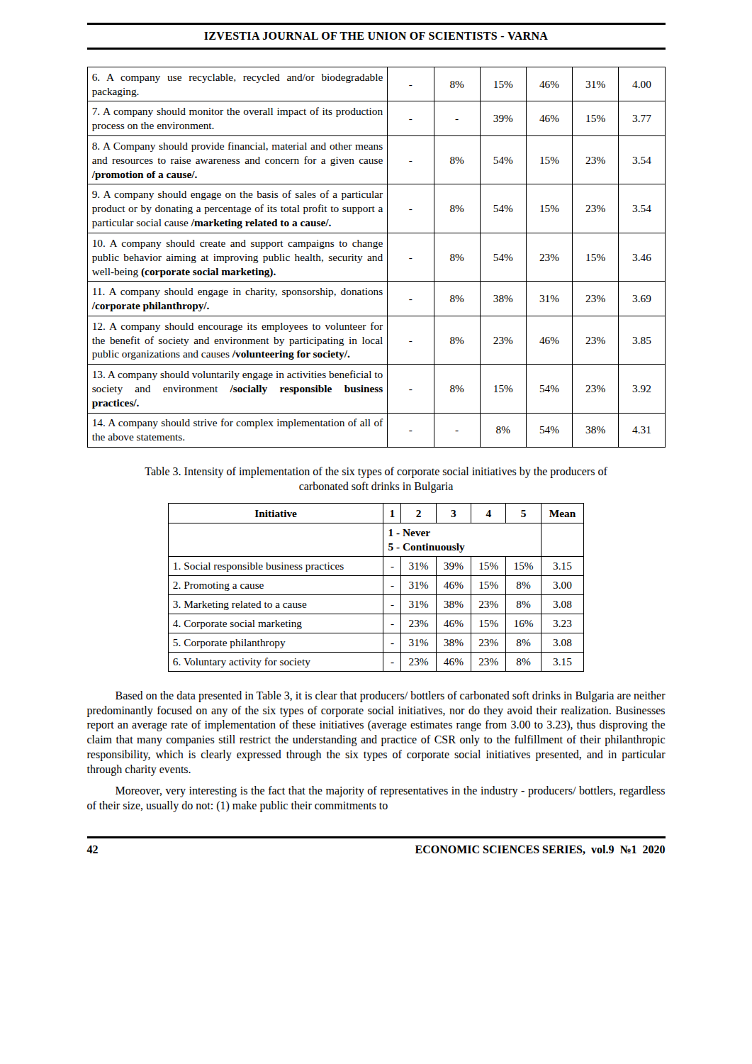IZVESTIA JOURNAL OF THE UNION OF SCIENTISTS - VARNA
| 6. A company use recyclable, recycled and/or biodegradable packaging. | - | 8% | 15% | 46% | 31% | 4.00 |
| 7. A company should monitor the overall impact of its production process on the environment. | - | - | 39% | 46% | 15% | 3.77 |
| 8. A Company should provide financial, material and other means and resources to raise awareness and concern for a given cause /promotion of a cause/. | - | 8% | 54% | 15% | 23% | 3.54 |
| 9. A company should engage on the basis of sales of a particular product or by donating a percentage of its total profit to support a particular social cause /marketing related to a cause/. | - | 8% | 54% | 15% | 23% | 3.54 |
| 10. A company should create and support campaigns to change public behavior aiming at improving public health, security and well-being (corporate social marketing). | - | 8% | 54% | 23% | 15% | 3.46 |
| 11. A company should engage in charity, sponsorship, donations /corporate philanthropy/. | - | 8% | 38% | 31% | 23% | 3.69 |
| 12. A company should encourage its employees to volunteer for the benefit of society and environment by participating in local public organizations and causes /volunteering for society/. | - | 8% | 23% | 46% | 23% | 3.85 |
| 13. A company should voluntarily engage in activities beneficial to society and environment /socially responsible business practices/. | - | 8% | 15% | 54% | 23% | 3.92 |
| 14. A company should strive for complex implementation of all of the above statements. | - | - | 8% | 54% | 38% | 4.31 |
Table 3. Intensity of implementation of the six types of corporate social initiatives by the producers of carbonated soft drinks in Bulgaria
| Initiative | 1 | 2 | 3 | 4 | 5 | Mean |
| --- | --- | --- | --- | --- | --- | --- |
| | 1 - Never 5 - Continuously | |
| 1. Social responsible business practices | - | 31% | 39% | 15% | 15% | 3.15 |
| 2. Promoting a cause | - | 31% | 46% | 15% | 8% | 3.00 |
| 3. Marketing related to a cause | - | 31% | 38% | 23% | 8% | 3.08 |
| 4. Corporate social marketing | - | 23% | 46% | 15% | 16% | 3.23 |
| 5. Corporate philanthropy | - | 31% | 38% | 23% | 8% | 3.08 |
| 6. Voluntary activity for society | - | 23% | 46% | 23% | 8% | 3.15 |
Based on the data presented in Table 3, it is clear that producers/ bottlers of carbonated soft drinks in Bulgaria are neither predominantly focused on any of the six types of corporate social initiatives, nor do they avoid their realization. Businesses report an average rate of implementation of these initiatives (average estimates range from 3.00 to 3.23), thus disproving the claim that many companies still restrict the understanding and practice of CSR only to the fulfillment of their philanthropic responsibility, which is clearly expressed through the six types of corporate social initiatives presented, and in particular through charity events.
Moreover, very interesting is the fact that the majority of representatives in the industry - producers/ bottlers, regardless of their size, usually do not: (1) make public their commitments to
42 ECONOMIC SCIENCES SERIES, vol.9 №1 2020